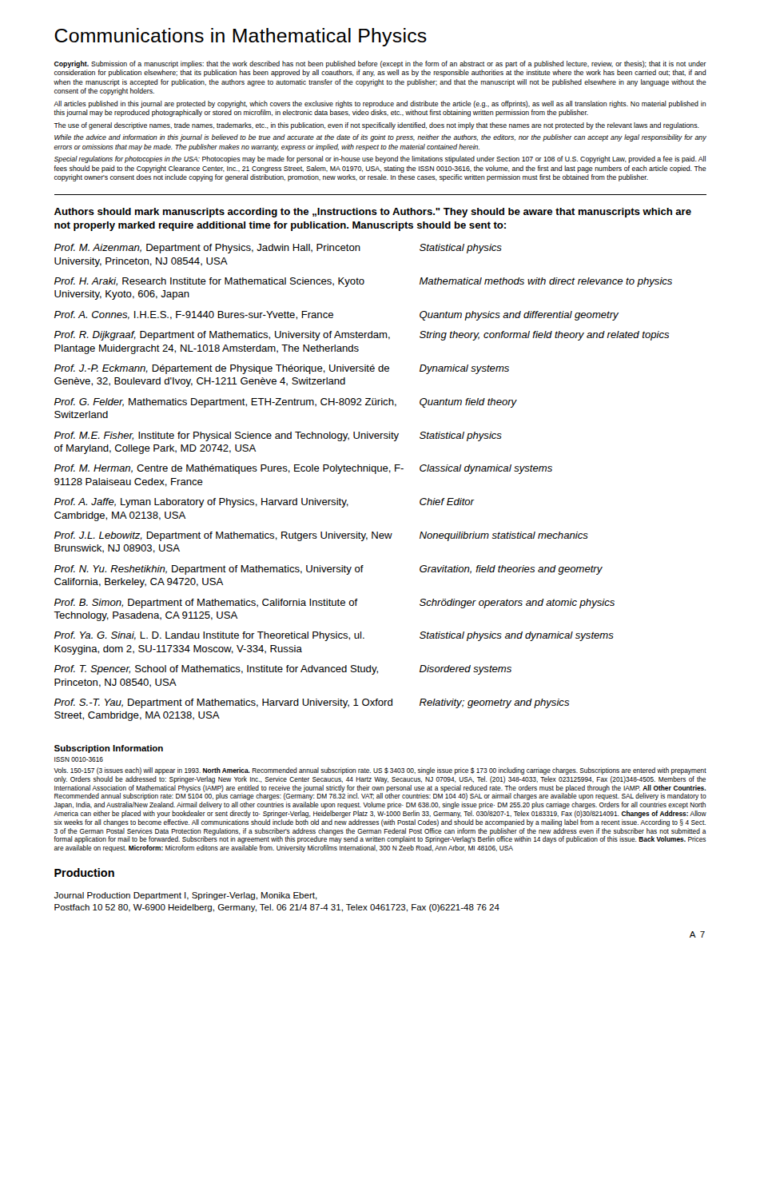Communications in Mathematical Physics
Copyright. Submission of a manuscript implies: that the work described has not been published before (except in the form of an abstract or as part of a published lecture, review, or thesis); that it is not under consideration for publication elsewhere; that its publication has been approved by all coauthors, if any, as well as by the responsible authorities at the institute where the work has been carried out; that, if and when the manuscript is accepted for publication, the authors agree to automatic transfer of the copyright to the publisher; and that the manuscript will not be published elsewhere in any language without the consent of the copyright holders.
All articles published in this journal are protected by copyright, which covers the exclusive rights to reproduce and distribute the article (e.g., as offprints), as well as all translation rights. No material published in this journal may be reproduced photographically or stored on microfilm, in electronic data bases, video disks, etc., without first obtaining written permission from the publisher.
The use of general descriptive names, trade names, trademarks, etc., in this publication, even if not specifically identified, does not imply that these names are not protected by the relevant laws and regulations.
While the advice and information in this journal is believed to be true and accurate at the date of its goint to press, neither the authors, the editors, nor the publisher can accept any legal responsibility for any errors or omissions that may be made. The publisher makes no warranty, express or implied, with respect to the material contained herein.
Special regulations for photocopies in the USA: Photocopies may be made for personal or in-house use beyond the limitations stipulated under Section 107 or 108 of U.S. Copyright Law, provided a fee is paid. All fees should be paid to the Copyright Clearance Center, Inc., 21 Congress Street, Salem, MA 01970, USA, stating the ISSN 0010-3616, the volume, and the first and last page numbers of each article copied. The copyright owner's consent does not include copying for general distribution, promotion, new works, or resale. In these cases, specific written permission must first be obtained from the publisher.
Authors should mark manuscripts according to the „Instructions to Authors." They should be aware that manuscripts which are not properly marked require additional time for publication. Manuscripts should be sent to:
| Prof. M. Aizenman, Department of Physics, Jadwin Hall, Princeton University, Princeton, NJ 08544, USA | Statistical physics |
| Prof. H. Araki, Research Institute for Mathematical Sciences, Kyoto University, Kyoto, 606, Japan | Mathematical methods with direct relevance to physics |
| Prof. A. Connes, I.H.E.S., F-91440 Bures-sur-Yvette, France | Quantum physics and differential geometry |
| Prof. R. Dijkgraaf, Department of Mathematics, University of Amsterdam, Plantage Muidergracht 24, NL-1018 Amsterdam, The Netherlands | String theory, conformal field theory and related topics |
| Prof. J.-P. Eckmann, Département de Physique Théorique, Université de Genève, 32, Boulevard d'Ivoy, CH-1211 Genève 4, Switzerland | Dynamical systems |
| Prof. G. Felder, Mathematics Department, ETH-Zentrum, CH-8092 Zürich, Switzerland | Quantum field theory |
| Prof. M.E. Fisher, Institute for Physical Science and Technology, University of Maryland, College Park, MD 20742, USA | Statistical physics |
| Prof. M. Herman, Centre de Mathématiques Pures, Ecole Polytechnique, F-91128 Palaiseau Cedex, France | Classical dynamical systems |
| Prof. A. Jaffe, Lyman Laboratory of Physics, Harvard University, Cambridge, MA 02138, USA | Chief Editor |
| Prof. J.L. Lebowitz, Department of Mathematics, Rutgers University, New Brunswick, NJ 08903, USA | Nonequilibrium statistical mechanics |
| Prof. N. Yu. Reshetikhin, Department of Mathematics, University of California, Berkeley, CA 94720, USA | Gravitation, field theories and geometry |
| Prof. B. Simon, Department of Mathematics, California Institute of Technology, Pasadena, CA 91125, USA | Schrödinger operators and atomic physics |
| Prof. Ya. G. Sinai, L. D. Landau Institute for Theoretical Physics, ul. Kosygina, dom 2, SU-117334 Moscow, V-334, Russia | Statistical physics and dynamical systems |
| Prof. T. Spencer, School of Mathematics, Institute for Advanced Study, Princeton, NJ 08540, USA | Disordered systems |
| Prof. S.-T. Yau, Department of Mathematics, Harvard University, 1 Oxford Street, Cambridge, MA 02138, USA | Relativity; geometry and physics |
Subscription Information
ISSN 0010-3616
Vols. 150-157 (3 issues each) will appear in 1993. North America. Recommended annual subscription rate. US $ 3403 00, single issue price $ 173 00 including carriage charges. Subscriptions are entered with prepayment only. Orders should be addressed to: Springer-Verlag New York Inc., Service Center Secaucus, 44 Hartz Way, Secaucus, NJ 07094, USA, Tel. (201) 348-4033, Telex 023125994, Fax (201)348-4505. Members of the International Association of Mathematical Physics (IAMP) are entitled to receive the journal strictly for their own personal use at a special reduced rate. The orders must be placed through the IAMP. All Other Countries. Recommended annual subscription rate: DM 5104 00, plus carriage charges: (Germany: DM 78.32 incl. VAT; all other countries: DM 104 40) SAL or airmail charges are available upon request. SAL delivery is mandatory to Japan, India, and Australia/New Zealand. Airmail delivery to all other countries is available upon request. Volume price· DM 638.00, single issue price· DM 255.20 plus carriage charges. Orders for all countries except North America can either be placed with your bookdealer or sent directly to· Springer-Verlag, Heidelberger Platz 3, W-1000 Berlin 33, Germany, Tel. 030/8207-1, Telex 0183319, Fax (0)30/8214091. Changes of Address: Allow six weeks for all changes to become effective. All communications should include both old and new addresses (with Postal Codes) and should be accompanied by a mailing label from a recent issue. According to § 4 Sect. 3 of the German Postal Services Data Protection Regulations, if a subscriber's address changes the German Federal Post Office can inform the publisher of the new address even if the subscriber has not submitted a formal application for mail to be forwarded. Subscribers not in agreement with this procedure may send a written complaint to Springer-Verlag's Berlin office within 14 days of publication of this issue. Back Volumes. Prices are available on request. Microform: Microform editons are available from. University Microfilms International, 300 N Zeeb Road, Ann Arbor, MI 48106, USA
Production
Journal Production Department I, Springer-Verlag, Monika Ebert,
Postfach 10 52 80, W-6900 Heidelberg, Germany, Tel. 06 21/4 87-4 31, Telex 0461723, Fax (0)6221-48 76 24
A 7